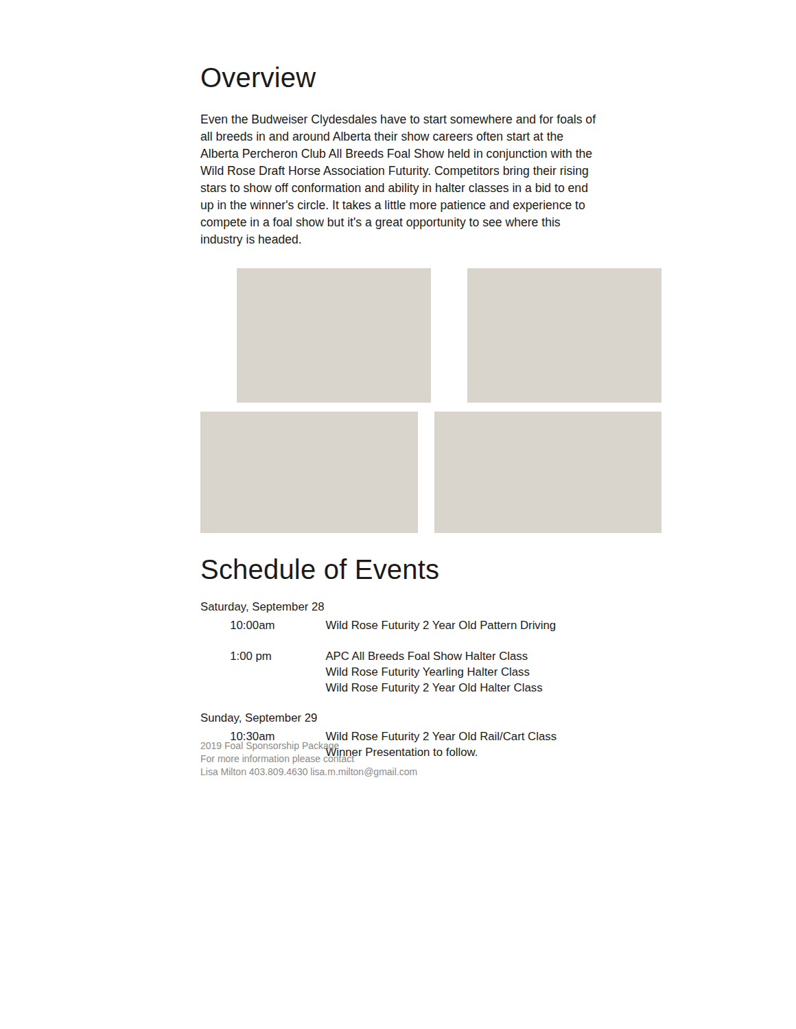Overview
Even the Budweiser Clydesdales have to start somewhere and for foals of all breeds in and around Alberta their show careers often start at the Alberta Percheron Club All Breeds Foal Show held in conjunction with the Wild Rose Draft Horse Association Futurity. Competitors bring their rising stars to show off conformation and ability in halter classes in a bid to end up in the winner's circle. It takes a little more patience and experience to compete in a foal show but it's a great opportunity to see where this industry is headed.
Schedule of Events
Saturday, September 28
| 10:00am | Wild Rose Futurity 2 Year Old Pattern Driving |
| 1:00 pm | APC All Breeds Foal Show Halter Class Wild Rose Futurity Yearling Halter Class Wild Rose Futurity 2 Year Old Halter Class |
Sunday, September 29
| 10:30am | Wild Rose Futurity 2 Year Old Rail/Cart Class Winner Presentation to follow. |
2019 Foal Sponsorship Package
For more information please contact
Lisa Milton 403.809.4630 lisa.m.milton@gmail.com